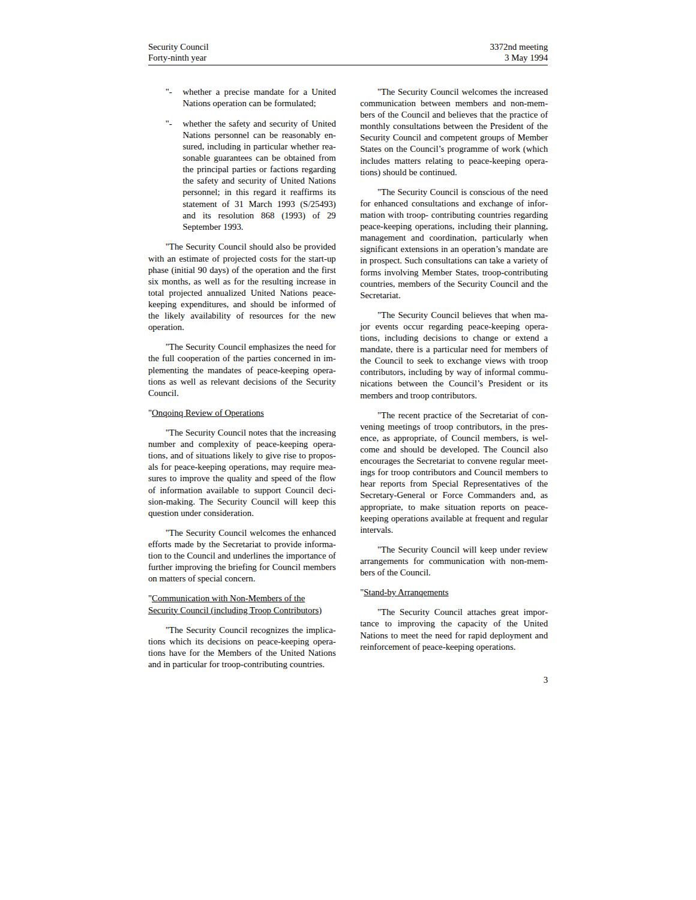| Security Council | 3372nd meeting |
| Forty-ninth year | 3 May 1994 |
"- whether a precise mandate for a United Nations operation can be formulated;
"- whether the safety and security of United Nations personnel can be reasonably ensured, including in particular whether reasonable guarantees can be obtained from the principal parties or factions regarding the safety and security of United Nations personnel; in this regard it reaffirms its statement of 31 March 1993 (S/25493) and its resolution 868 (1993) of 29 September 1993.
"The Security Council should also be provided with an estimate of projected costs for the start-up phase (initial 90 days) of the operation and the first six months, as well as for the resulting increase in total projected annualized United Nations peace-keeping expenditures, and should be informed of the likely availability of resources for the new operation.
"The Security Council emphasizes the need for the full cooperation of the parties concerned in implementing the mandates of peace-keeping operations as well as relevant decisions of the Security Council.
"Onqoinq Review of Operations
"The Security Council notes that the increasing number and complexity of peace-keeping operations, and of situations likely to give rise to proposals for peace-keeping operations, may require measures to improve the quality and speed of the flow of information available to support Council decision-making. The Security Council will keep this question under consideration.
"The Security Council welcomes the enhanced efforts made by the Secretariat to provide information to the Council and underlines the importance of further improving the briefing for Council members on matters of special concern.
"Communication with Non-Members of the Security Council (including Troop Contributors)
"The Security Council recognizes the implications which its decisions on peace-keeping operations have for the Members of the United Nations and in particular for troop-contributing countries.
"The Security Council welcomes the increased communication between members and non-members of the Council and believes that the practice of monthly consultations between the President of the Security Council and competent groups of Member States on the Council’s programme of work (which includes matters relating to peace-keeping operations) should be continued.
"The Security Council is conscious of the need for enhanced consultations and exchange of information with troop- contributing countries regarding peace-keeping operations, including their planning, management and coordination, particularly when significant extensions in an operation’s mandate are in prospect. Such consultations can take a variety of forms involving Member States, troop-contributing countries, members of the Security Council and the Secretariat.
"The Security Council believes that when major events occur regarding peace-keeping operations, including decisions to change or extend a mandate, there is a particular need for members of the Council to seek to exchange views with troop contributors, including by way of informal communications between the Council’s President or its members and troop contributors.
"The recent practice of the Secretariat of convening meetings of troop contributors, in the presence, as appropriate, of Council members, is welcome and should be developed. The Council also encourages the Secretariat to convene regular meetings for troop contributors and Council members to hear reports from Special Representatives of the Secretary-General or Force Commanders and, as appropriate, to make situation reports on peace-keeping operations available at frequent and regular intervals.
"The Security Council will keep under review arrangements for communication with non-members of the Council.
"Stand-by Arranqements
"The Security Council attaches great importance to improving the capacity of the United Nations to meet the need for rapid deployment and reinforcement of peace-keeping operations.
3